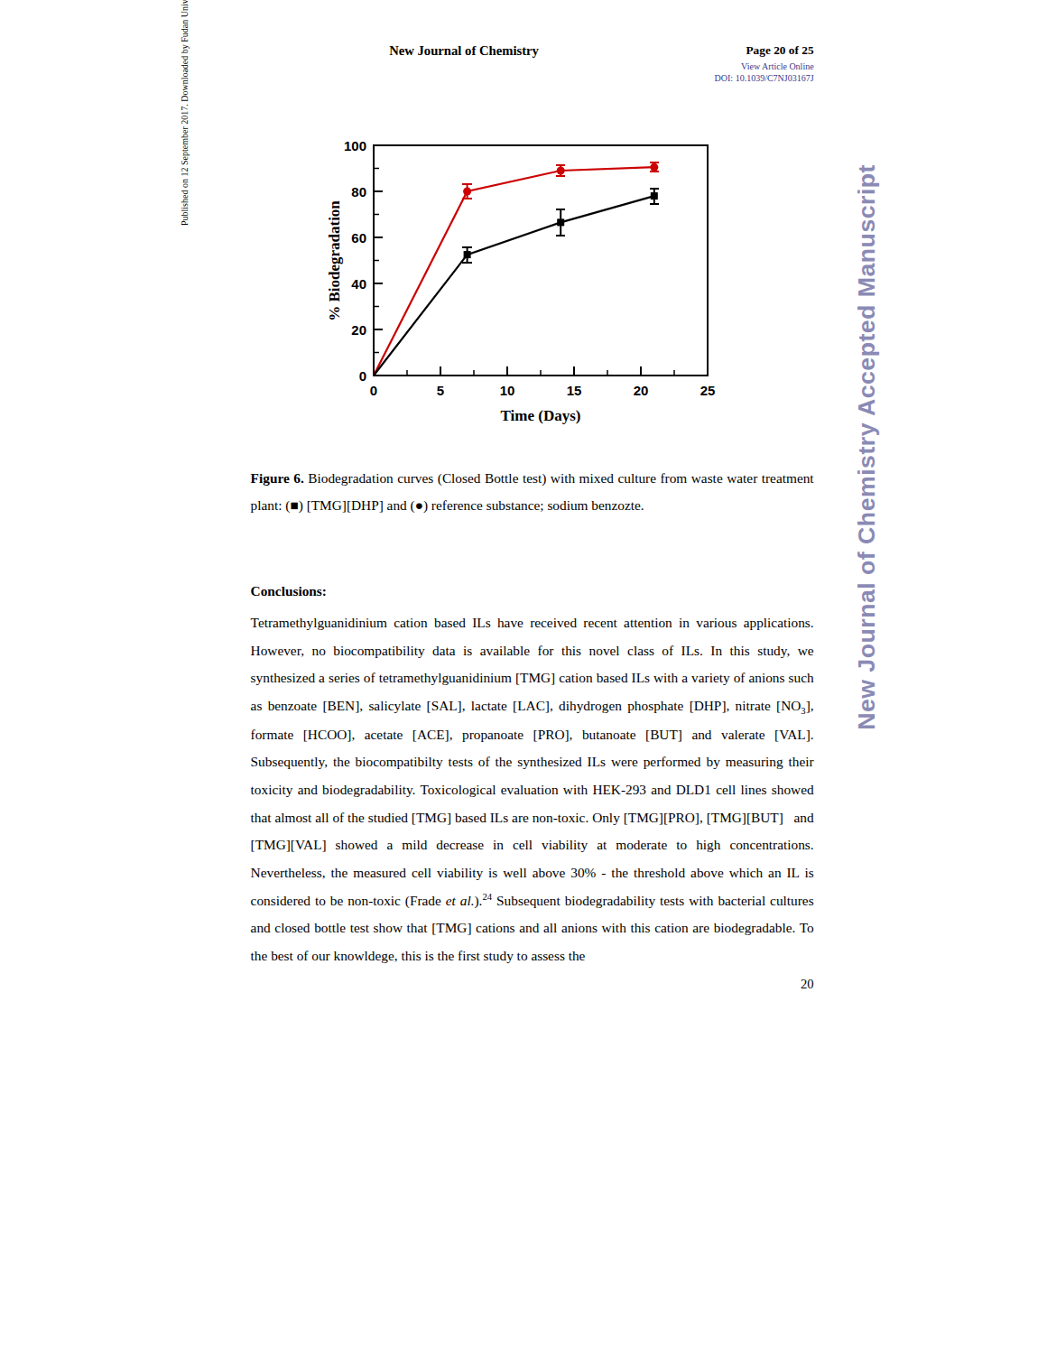New Journal of Chemistry
Page 20 of 25
View Article Online
DOI: 10.1039/C7NJ03167J
Published on 12 September 2017. Downloaded by Fudan University on 18/09/2017 06:37:16.
New Journal of Chemistry Accepted Manuscript
0 20 40 60 80 100 0 5 10 15 20 25 Time (Days) % Biodegradation
Figure 6. Biodegradation curves (Closed Bottle test) with mixed culture from waste water treatment plant: (■) [TMG][DHP] and (●) reference substance; sodium benzozte.
Conclusions:
Tetramethylguanidinium cation based ILs have received recent attention in various applications. However, no biocompatibility data is available for this novel class of ILs. In this study, we synthesized a series of tetramethylguanidinium [TMG] cation based ILs with a variety of anions such as benzoate [BEN], salicylate [SAL], lactate [LAC], dihydrogen phosphate [DHP], nitrate [NO3], formate [HCOO], acetate [ACE], propanoate [PRO], butanoate [BUT] and valerate [VAL]. Subsequently, the biocompatibilty tests of the synthesized ILs were performed by measuring their toxicity and biodegradability. Toxicological evaluation with HEK-293 and DLD1 cell lines showed that almost all of the studied [TMG] based ILs are non-toxic. Only [TMG][PRO], [TMG][BUT] and [TMG][VAL] showed a mild decrease in cell viability at moderate to high concentrations. Nevertheless, the measured cell viability is well above 30% - the threshold above which an IL is considered to be non-toxic (Frade et al.).24 Subsequent biodegradability tests with bacterial cultures and closed bottle test show that [TMG] cations and all anions with this cation are biodegradable. To the best of our knowldege, this is the first study to assess the
20